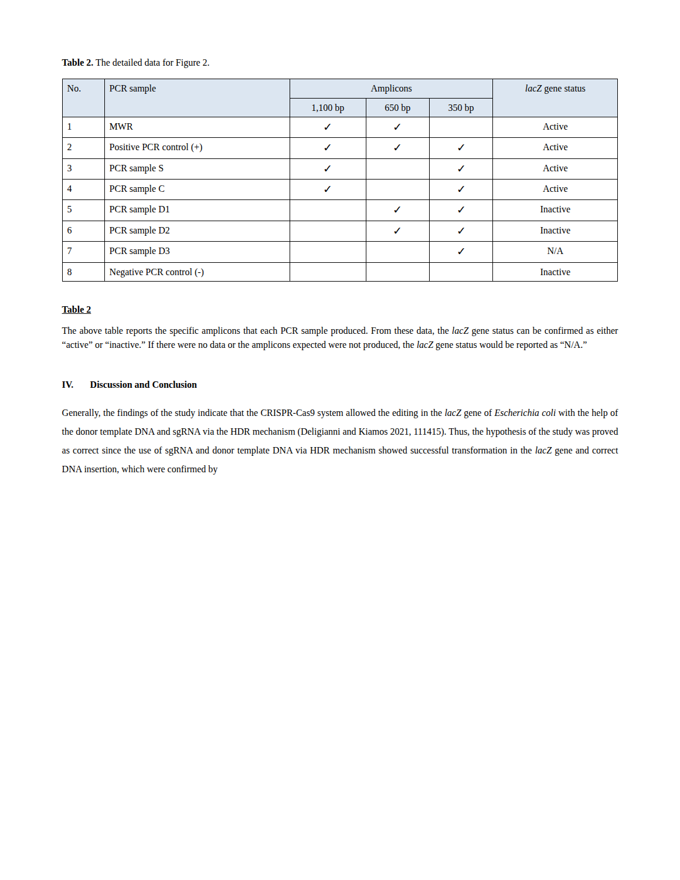Table 2. The detailed data for Figure 2.
| No. | PCR sample | Amplicons | lacZ gene status |
| --- | --- | --- | --- |
| 1,100 bp | 650 bp | 350 bp |
| 1 | MWR | ✓ | ✓ | | Active |
| 2 | Positive PCR control (+) | ✓ | ✓ | ✓ | Active |
| 3 | PCR sample S | ✓ | | ✓ | Active |
| 4 | PCR sample C | ✓ | | ✓ | Active |
| 5 | PCR sample D1 | | ✓ | ✓ | Inactive |
| 6 | PCR sample D2 | | ✓ | ✓ | Inactive |
| 7 | PCR sample D3 | | | ✓ | N/A |
| 8 | Negative PCR control (-) | | | | Inactive |
Table 2
The above table reports the specific amplicons that each PCR sample produced. From these data, the lacZ gene status can be confirmed as either “active” or “inactive.” If there were no data or the amplicons expected were not produced, the lacZ gene status would be reported as “N/A.”
IV. Discussion and Conclusion
Generally, the findings of the study indicate that the CRISPR-Cas9 system allowed the editing in the lacZ gene of Escherichia coli with the help of the donor template DNA and sgRNA via the HDR mechanism (Deligianni and Kiamos 2021, 111415). Thus, the hypothesis of the study was proved as correct since the use of sgRNA and donor template DNA via HDR mechanism showed successful transformation in the lacZ gene and correct DNA insertion, which were confirmed by